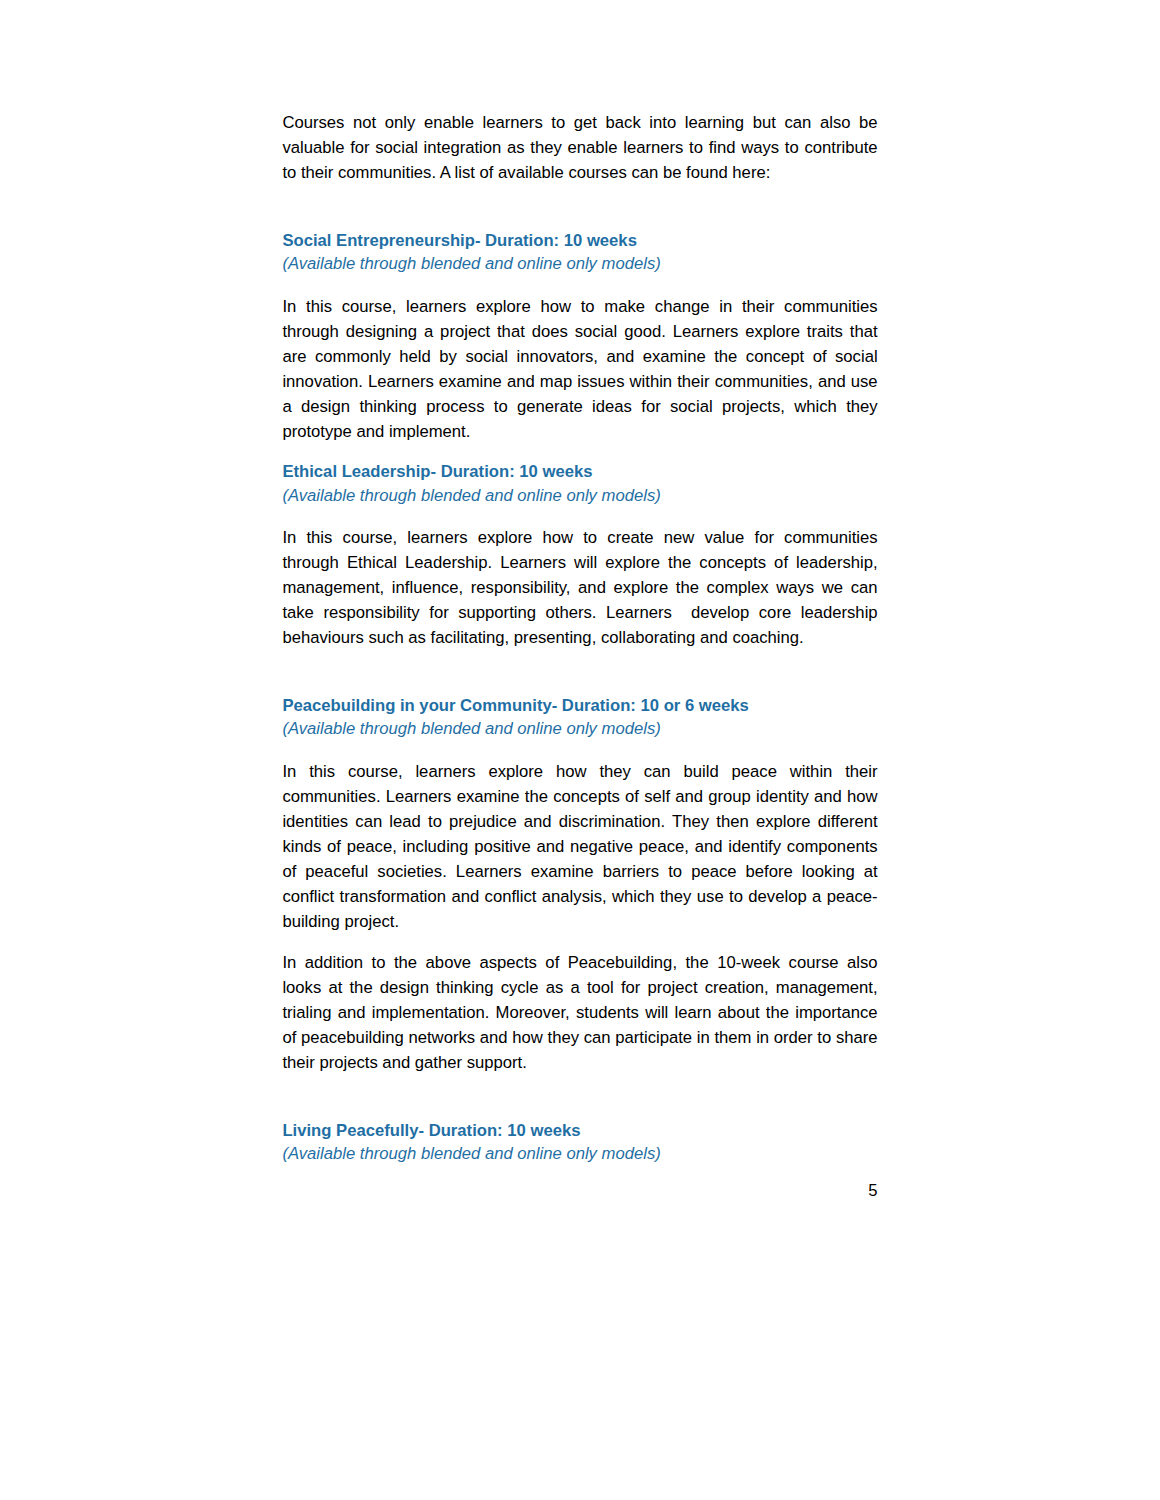Courses not only enable learners to get back into learning but can also be valuable for social integration as they enable learners to find ways to contribute to their communities. A list of available courses can be found here:
Social Entrepreneurship- Duration: 10 weeks
(Available through blended and online only models)
In this course, learners explore how to make change in their communities through designing a project that does social good. Learners explore traits that are commonly held by social innovators, and examine the concept of social innovation. Learners examine and map issues within their communities, and use a design thinking process to generate ideas for social projects, which they prototype and implement.
Ethical Leadership- Duration: 10 weeks
(Available through blended and online only models)
In this course, learners explore how to create new value for communities through Ethical Leadership. Learners will explore the concepts of leadership, management, influence, responsibility, and explore the complex ways we can take responsibility for supporting others. Learners develop core leadership behaviours such as facilitating, presenting, collaborating and coaching.
Peacebuilding in your Community- Duration: 10 or 6 weeks
(Available through blended and online only models)
In this course, learners explore how they can build peace within their communities. Learners examine the concepts of self and group identity and how identities can lead to prejudice and discrimination. They then explore different kinds of peace, including positive and negative peace, and identify components of peaceful societies. Learners examine barriers to peace before looking at conflict transformation and conflict analysis, which they use to develop a peace-building project.
In addition to the above aspects of Peacebuilding, the 10-week course also looks at the design thinking cycle as a tool for project creation, management, trialing and implementation. Moreover, students will learn about the importance of peacebuilding networks and how they can participate in them in order to share their projects and gather support.
Living Peacefully- Duration: 10 weeks
(Available through blended and online only models)
5